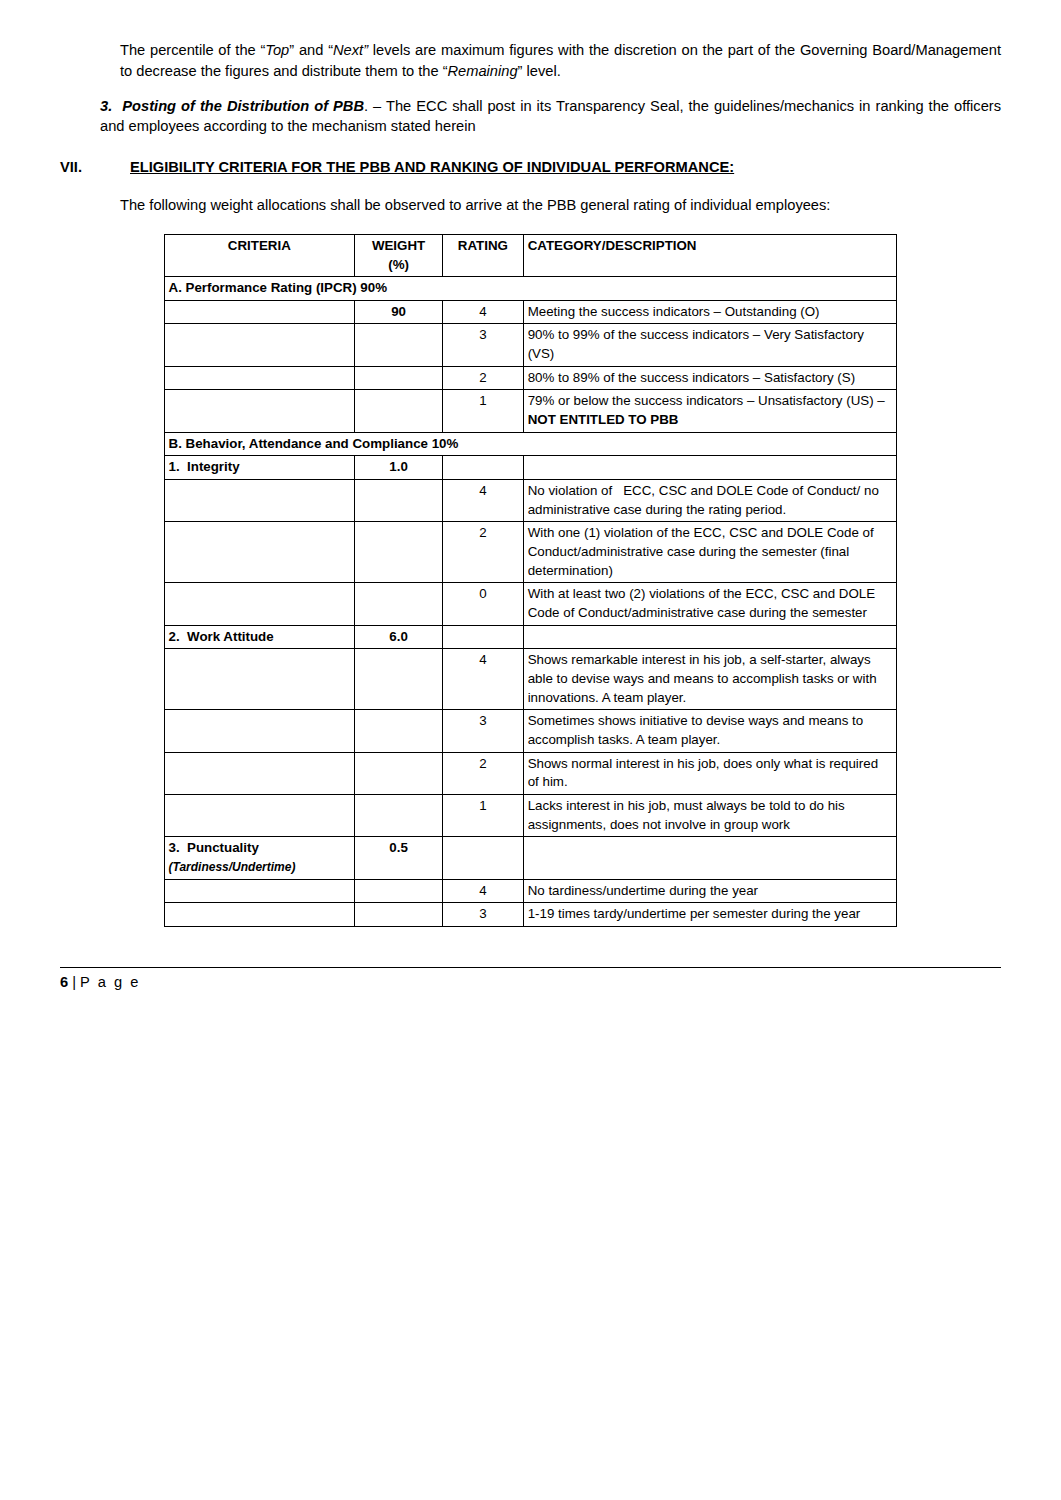The percentile of the “Top” and “Next” levels are maximum figures with the discretion on the part of the Governing Board/Management to decrease the figures and distribute them to the “Remaining” level.
3. Posting of the Distribution of PBB. – The ECC shall post in its Transparency Seal, the guidelines/mechanics in ranking the officers and employees according to the mechanism stated herein
VII. ELIGIBILITY CRITERIA FOR THE PBB AND RANKING OF INDIVIDUAL PERFORMANCE:
The following weight allocations shall be observed to arrive at the PBB general rating of individual employees:
| CRITERIA | WEIGHT (%) | RATING | CATEGORY/DESCRIPTION |
| --- | --- | --- | --- |
| A. Performance Rating (IPCR) 90% |
| | 90 | 4 | Meeting the success indicators – Outstanding (O) |
| | | 3 | 90% to 99% of the success indicators – Very Satisfactory (VS) |
| | | 2 | 80% to 89% of the success indicators – Satisfactory (S) |
| | | 1 | 79% or below the success indicators – Unsatisfactory (US) – NOT ENTITLED TO PBB |
| B. Behavior, Attendance and Compliance 10% |
| 1. Integrity | 1.0 | | |
| | | 4 | No violation of ECC, CSC and DOLE Code of Conduct/ no administrative case during the rating period. |
| | | 2 | With one (1) violation of the ECC, CSC and DOLE Code of Conduct/administrative case during the semester (final determination) |
| | | 0 | With at least two (2) violations of the ECC, CSC and DOLE Code of Conduct/administrative case during the semester |
| 2. Work Attitude | 6.0 | | |
| | | 4 | Shows remarkable interest in his job, a self-starter, always able to devise ways and means to accomplish tasks or with innovations. A team player. |
| | | 3 | Sometimes shows initiative to devise ways and means to accomplish tasks. A team player. |
| | | 2 | Shows normal interest in his job, does only what is required of him. |
| | | 1 | Lacks interest in his job, must always be told to do his assignments, does not involve in group work |
| 3. Punctuality (Tardiness/Undertime) | 0.5 | | |
| | | 4 | No tardiness/undertime during the year |
| | | 3 | 1-19 times tardy/undertime per semester during the year |
6 | P a g e